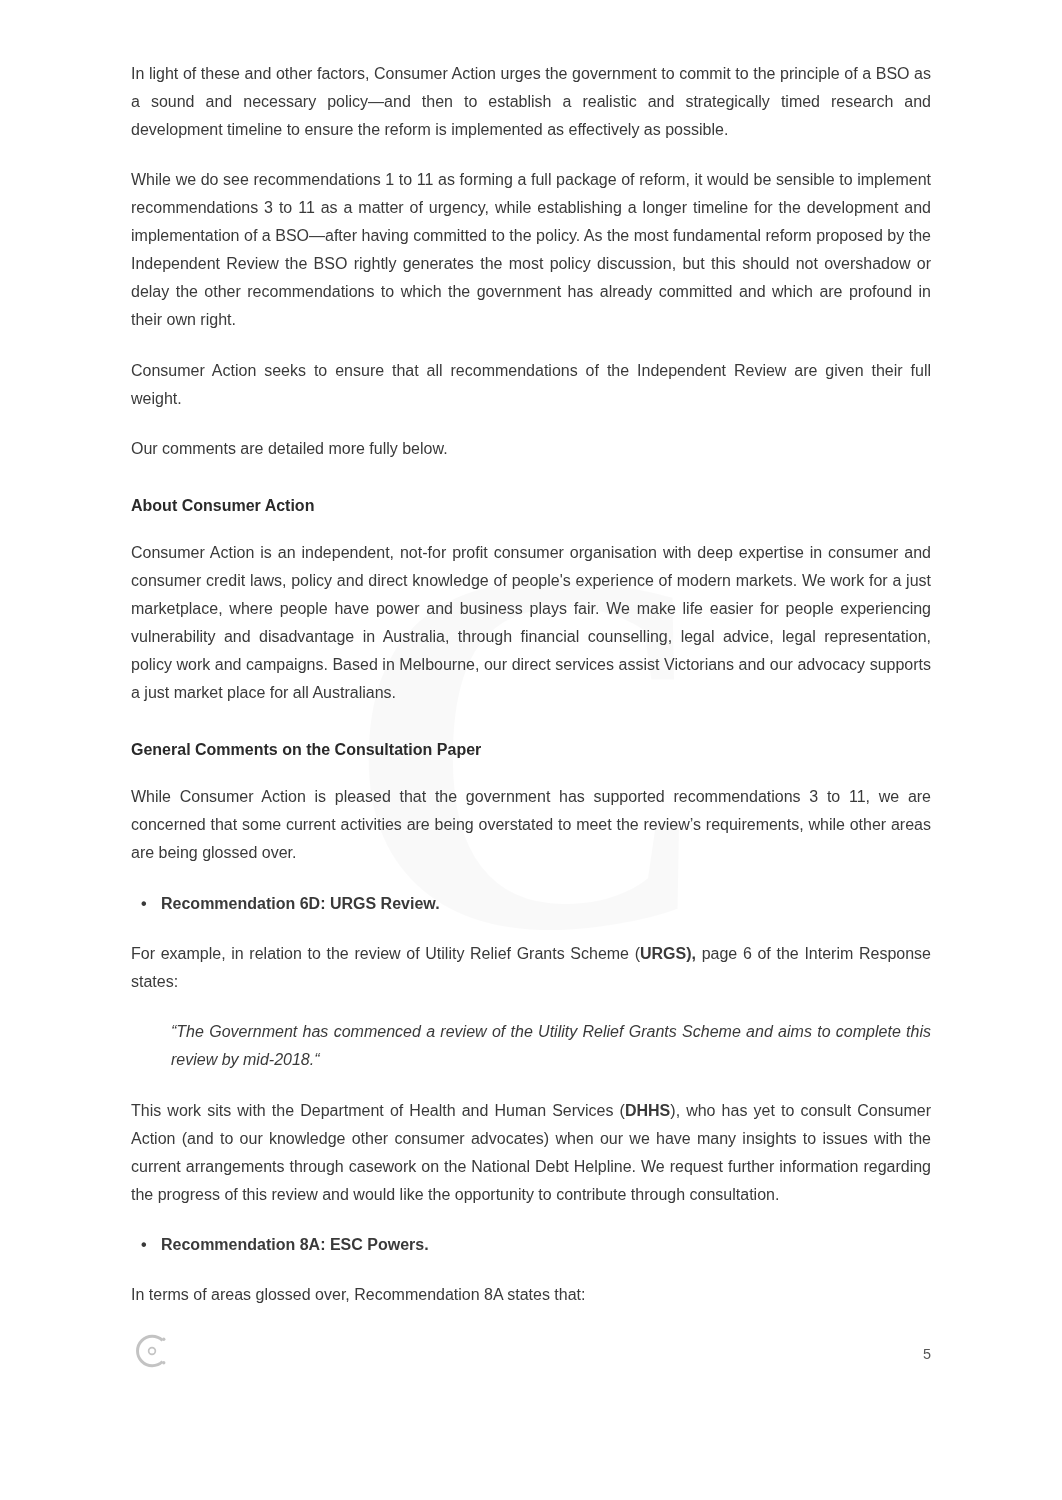C
In light of these and other factors, Consumer Action urges the government to commit to the principle of a BSO as a sound and necessary policy—and then to establish a realistic and strategically timed research and development timeline to ensure the reform is implemented as effectively as possible.
While we do see recommendations 1 to 11 as forming a full package of reform, it would be sensible to implement recommendations 3 to 11 as a matter of urgency, while establishing a longer timeline for the development and implementation of a BSO—after having committed to the policy. As the most fundamental reform proposed by the Independent Review the BSO rightly generates the most policy discussion, but this should not overshadow or delay the other recommendations to which the government has already committed and which are profound in their own right.
Consumer Action seeks to ensure that all recommendations of the Independent Review are given their full weight.
Our comments are detailed more fully below.
About Consumer Action
Consumer Action is an independent, not-for profit consumer organisation with deep expertise in consumer and consumer credit laws, policy and direct knowledge of people's experience of modern markets. We work for a just marketplace, where people have power and business plays fair. We make life easier for people experiencing vulnerability and disadvantage in Australia, through financial counselling, legal advice, legal representation, policy work and campaigns. Based in Melbourne, our direct services assist Victorians and our advocacy supports a just market place for all Australians.
General Comments on the Consultation Paper
While Consumer Action is pleased that the government has supported recommendations 3 to 11, we are concerned that some current activities are being overstated to meet the review’s requirements, while other areas are being glossed over.
Recommendation 6D: URGS Review.
For example, in relation to the review of Utility Relief Grants Scheme (URGS), page 6 of the Interim Response states:
“The Government has commenced a review of the Utility Relief Grants Scheme and aims to complete this review by mid-2018.“
This work sits with the Department of Health and Human Services (DHHS), who has yet to consult Consumer Action (and to our knowledge other consumer advocates) when our we have many insights to issues with the current arrangements through casework on the National Debt Helpline. We request further information regarding the progress of this review and would like the opportunity to contribute through consultation.
Recommendation 8A: ESC Powers.
In terms of areas glossed over, Recommendation 8A states that:
5